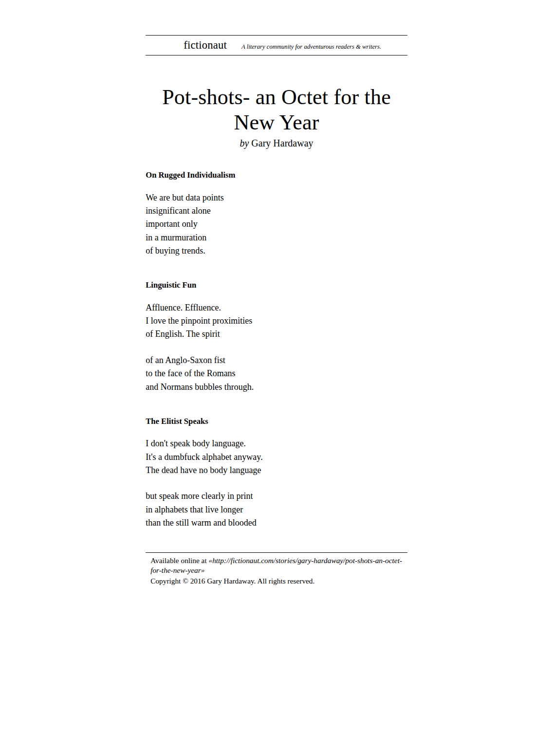fictionaut A literary community for adventurous readers & writers.
Pot-shots- an Octet for the New Year
by Gary Hardaway
On Rugged Individualism
We are but data points
insignificant alone
important only
in a murmuration
of buying trends.
Linguistic Fun
Affluence. Effluence.
I love the pinpoint proximities
of English. The spirit
of an Anglo-Saxon fist
to the face of the Romans
and Normans bubbles through.
The Elitist Speaks
I don't speak body language.
It's a dumbfuck alphabet anyway.
The dead have no body language
but speak more clearly in print
in alphabets that live longer
than the still warm and blooded
Available online at «http://fictionaut.com/stories/gary-hardaway/pot-shots-an-octet-for-the-new-year»
Copyright © 2016 Gary Hardaway. All rights reserved.